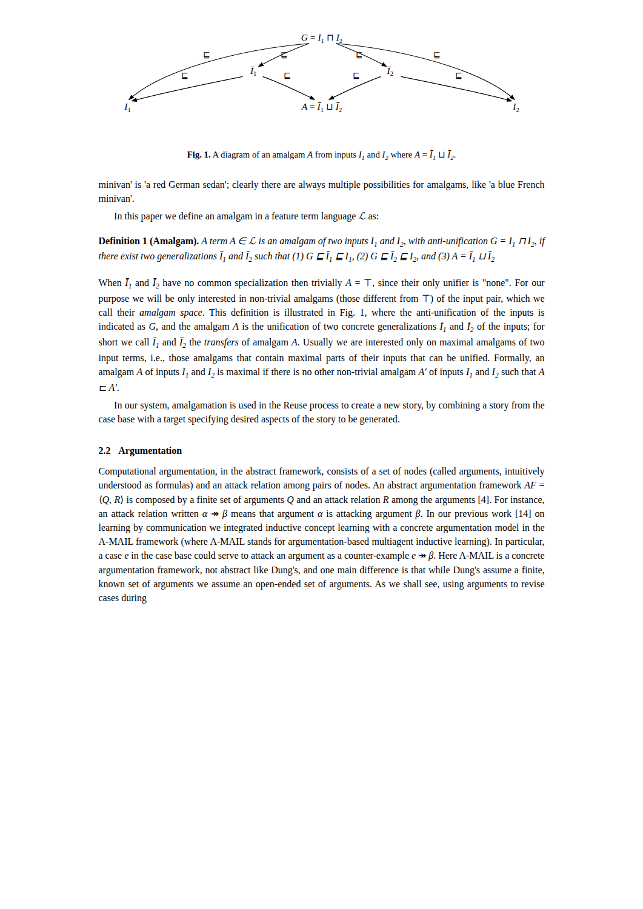G = I1 ⊓ I2 Ī1 Ī2 I1 A = Ī1 ⊔ Ī2 I2 ⊑ ⊑ ⊑ ⊑ ⊑ ⊑ ⊑ ⊑
Fig. 1. A diagram of an amalgam A from inputs I1 and I2 where A = Ī1 ⊔ Ī2.
minivan' is 'a red German sedan'; clearly there are always multiple possibilities for amalgams, like 'a blue French minivan'.
In this paper we define an amalgam in a feature term language ℒ as:
Definition 1 (Amalgam). A term A ∈ ℒ is an amalgam of two inputs I1 and I2, with anti-unification G = I1 ⊓ I2, if there exist two generalizations Ī1 and Ī2 such that (1) G ⊑ Ī1 ⊑ I1, (2) G ⊑ Ī2 ⊑ I2, and (3) A = Ī1 ⊔ Ī2
When Ī1 and Ī2 have no common specialization then trivially A = ⊤, since their only unifier is "none". For our purpose we will be only interested in non-trivial amalgams (those different from ⊤) of the input pair, which we call their amalgam space. This definition is illustrated in Fig. 1, where the anti-unification of the inputs is indicated as G, and the amalgam A is the unification of two concrete generalizations Ī1 and Ī2 of the inputs; for short we call Ī1 and Ī2 the transfers of amalgam A. Usually we are interested only on maximal amalgams of two input terms, i.e., those amalgams that contain maximal parts of their inputs that can be unified. Formally, an amalgam A of inputs I1 and I2 is maximal if there is no other non-trivial amalgam A′ of inputs I1 and I2 such that A ⊏ A′.
In our system, amalgamation is used in the Reuse process to create a new story, by combining a story from the case base with a target specifying desired aspects of the story to be generated.
2.2 Argumentation
Computational argumentation, in the abstract framework, consists of a set of nodes (called arguments, intuitively understood as formulas) and an attack relation among pairs of nodes. An abstract argumentation framework AF = ⟨Q, R⟩ is composed by a finite set of arguments Q and an attack relation R among the arguments [4]. For instance, an attack relation written α ↠ β means that argument α is attacking argument β. In our previous work [14] on learning by communication we integrated inductive concept learning with a concrete argumentation model in the A-MAIL framework (where A-MAIL stands for argumentation-based multiagent inductive learning). In particular, a case e in the case base could serve to attack an argument as a counter-example e ↠ β. Here A-MAIL is a concrete argumentation framework, not abstract like Dung's, and one main difference is that while Dung's assume a finite, known set of arguments we assume an open-ended set of arguments. As we shall see, using arguments to revise cases during